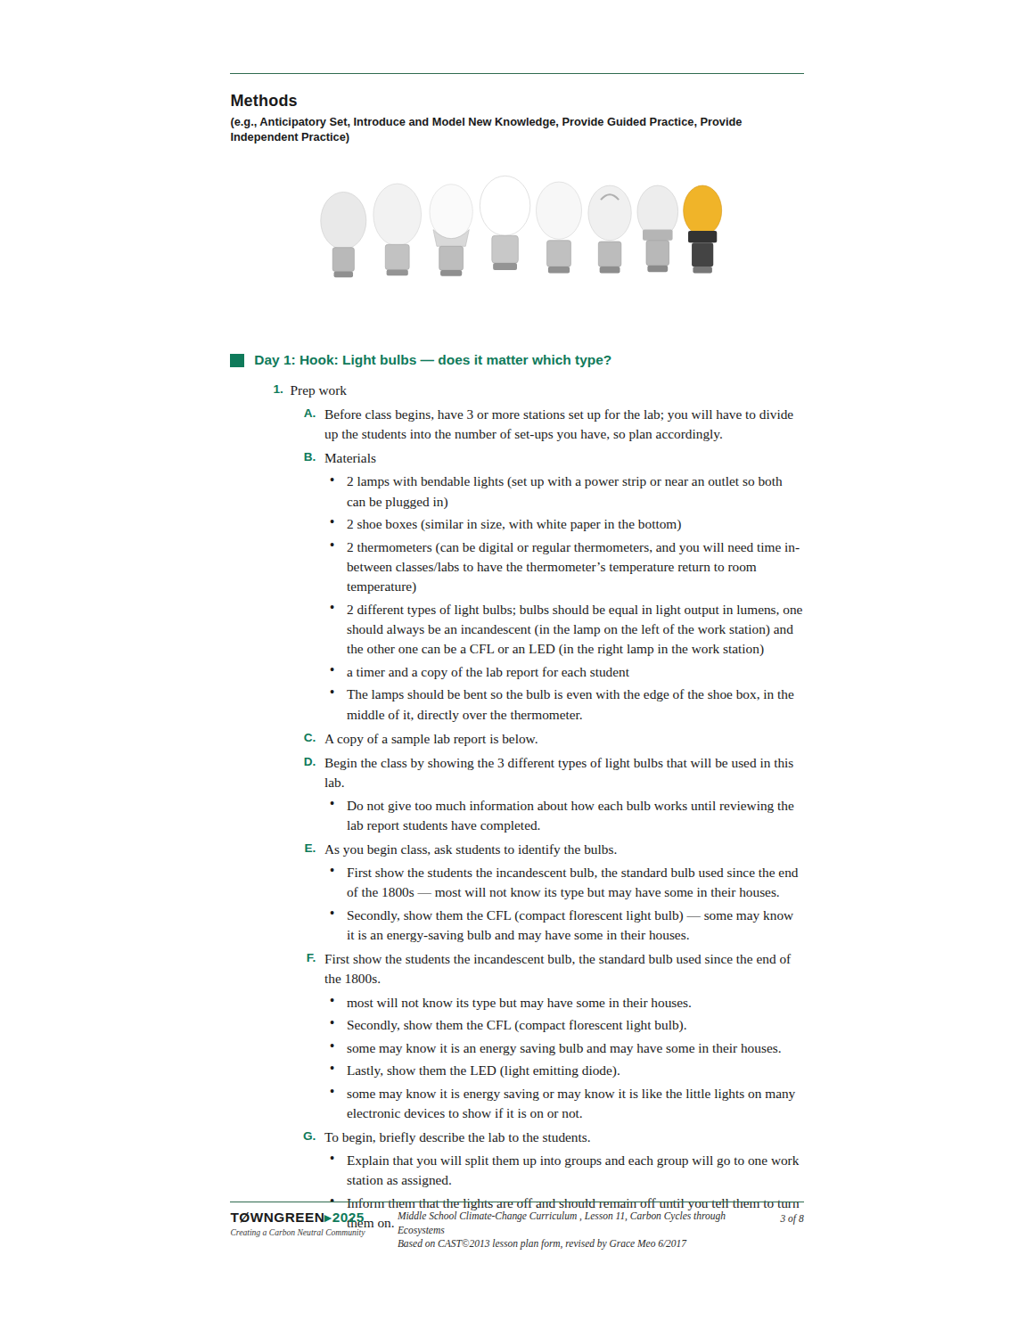Methods
(e.g., Anticipatory Set, Introduce and Model New Knowledge, Provide Guided Practice, Provide
Independent Practice)
Day 1: Hook: Light bulbs — does it matter which type?
Prep work
Before class begins, have 3 or more stations set up for the lab; you will have to divide up the students into the number of set-ups you have, so plan accordingly.
Materials
2 lamps with bendable lights (set up with a power strip or near an outlet so both can be plugged in)
2 shoe boxes (similar in size, with white paper in the bottom)
2 thermometers (can be digital or regular thermometers, and you will need time in-between classes/labs to have the thermometer’s temperature return to room temperature)
2 different types of light bulbs; bulbs should be equal in light output in lumens, one should always be an incandescent (in the lamp on the left of the work station) and the other one can be a CFL or an LED (in the right lamp in the work station)
a timer and a copy of the lab report for each student
The lamps should be bent so the bulb is even with the edge of the shoe box, in the middle of it, directly over the thermometer.
A copy of a sample lab report is below.
Begin the class by showing the 3 different types of light bulbs that will be used in this lab.
Do not give too much information about how each bulb works until reviewing the lab report students have completed.
As you begin class, ask students to identify the bulbs.
First show the students the incandescent bulb, the standard bulb used since the end of the 1800s — most will not know its type but may have some in their houses.
Secondly, show them the CFL (compact florescent light bulb) — some may know it is an energy-saving bulb and may have some in their houses.
First show the students the incandescent bulb, the standard bulb used since the end of the 1800s.
most will not know its type but may have some in their houses.
Secondly, show them the CFL (compact florescent light bulb).
some may know it is an energy saving bulb and may have some in their houses.
Lastly, show them the LED (light emitting diode).
some may know it is energy saving or may know it is like the little lights on many electronic devices to show if it is on or not.
To begin, briefly describe the lab to the students.
Explain that you will split them up into groups and each group will go to one work station as assigned.
Inform them that the lights are off and should remain off until you tell them to turn them on.
TØWNGREEN▸2025
Creating a Carbon Neutral Community
Middle School Climate-Change Curriculum , Lesson 11, Carbon Cycles through Ecosystems
Based on CAST©2013 lesson plan form, revised by Grace Meo 6/2017
3 of 8